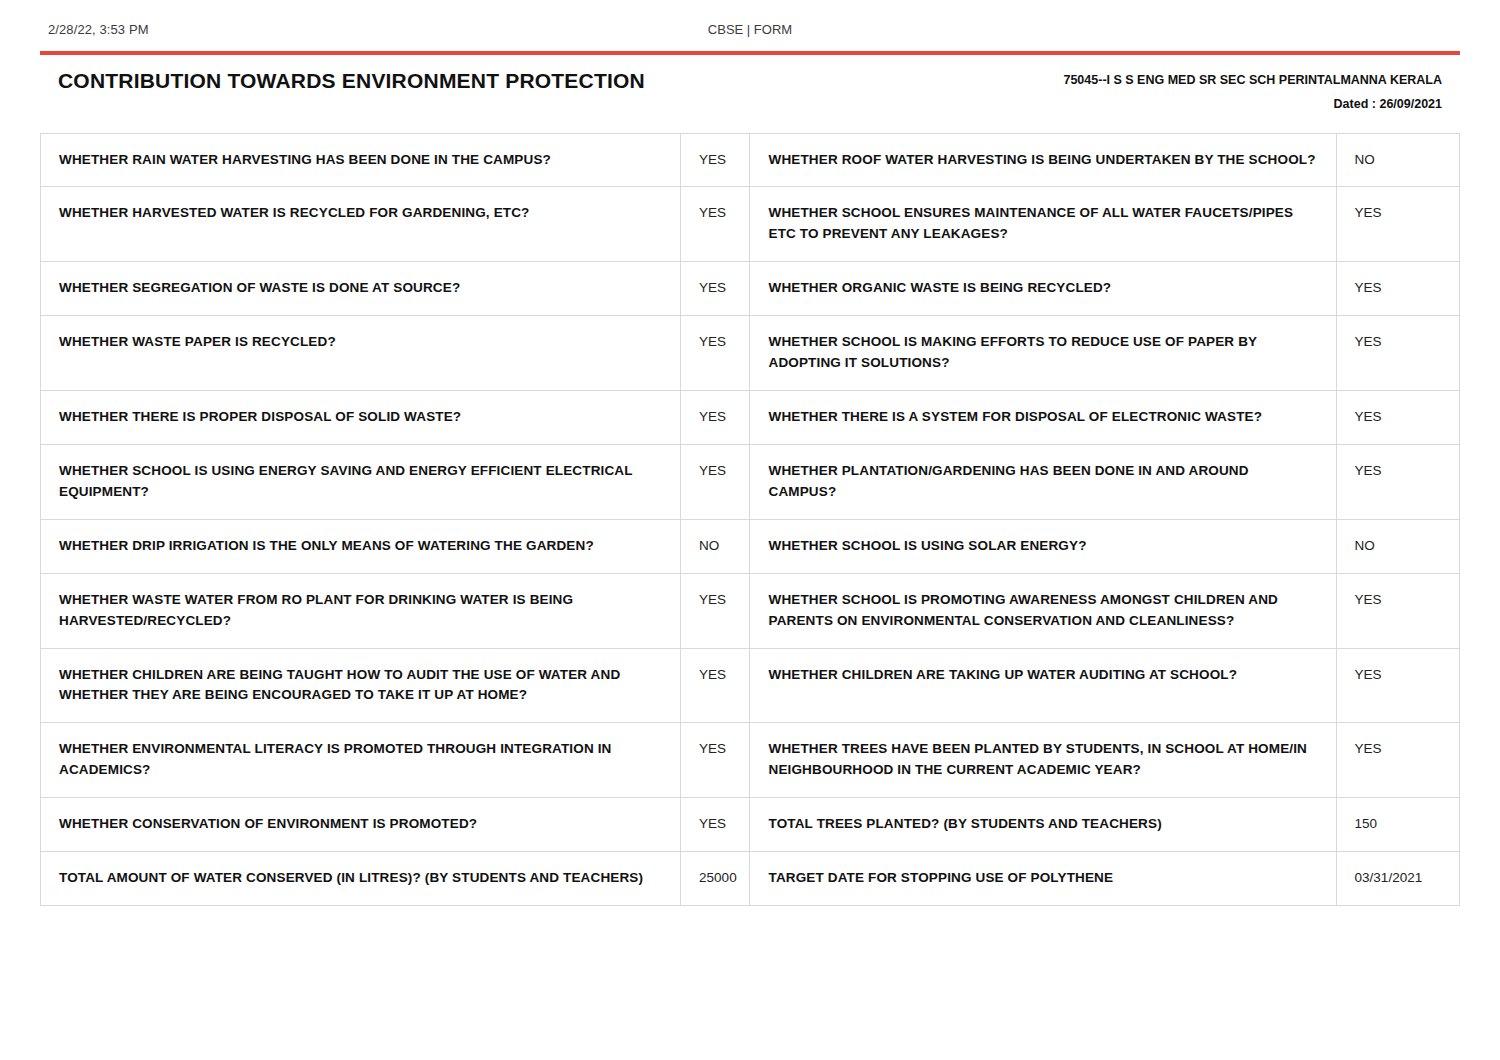2/28/22, 3:53 PM
CBSE | FORM
CONTRIBUTION TOWARDS ENVIRONMENT PROTECTION
75045--I S S ENG MED SR SEC SCH PERINTALMANNA KERALA
Dated : 26/09/2021
| WHETHER RAIN WATER HARVESTING HAS BEEN DONE IN THE CAMPUS? | YES | WHETHER ROOF WATER HARVESTING IS BEING UNDERTAKEN BY THE SCHOOL? | NO |
| WHETHER HARVESTED WATER IS RECYCLED FOR GARDENING, ETC? | YES | WHETHER SCHOOL ENSURES MAINTENANCE OF ALL WATER FAUCETS/PIPES ETC TO PREVENT ANY LEAKAGES? | YES |
| WHETHER SEGREGATION OF WASTE IS DONE AT SOURCE? | YES | WHETHER ORGANIC WASTE IS BEING RECYCLED? | YES |
| WHETHER WASTE PAPER IS RECYCLED? | YES | WHETHER SCHOOL IS MAKING EFFORTS TO REDUCE USE OF PAPER BY ADOPTING IT SOLUTIONS? | YES |
| WHETHER THERE IS PROPER DISPOSAL OF SOLID WASTE? | YES | WHETHER THERE IS A SYSTEM FOR DISPOSAL OF ELECTRONIC WASTE? | YES |
| WHETHER SCHOOL IS USING ENERGY SAVING AND ENERGY EFFICIENT ELECTRICAL EQUIPMENT? | YES | WHETHER PLANTATION/GARDENING HAS BEEN DONE IN AND AROUND CAMPUS? | YES |
| WHETHER DRIP IRRIGATION IS THE ONLY MEANS OF WATERING THE GARDEN? | NO | WHETHER SCHOOL IS USING SOLAR ENERGY? | NO |
| WHETHER WASTE WATER FROM RO PLANT FOR DRINKING WATER IS BEING HARVESTED/RECYCLED? | YES | WHETHER SCHOOL IS PROMOTING AWARENESS AMONGST CHILDREN AND PARENTS ON ENVIRONMENTAL CONSERVATION AND CLEANLINESS? | YES |
| WHETHER CHILDREN ARE BEING TAUGHT HOW TO AUDIT THE USE OF WATER AND WHETHER THEY ARE BEING ENCOURAGED TO TAKE IT UP AT HOME? | YES | WHETHER CHILDREN ARE TAKING UP WATER AUDITING AT SCHOOL? | YES |
| WHETHER ENVIRONMENTAL LITERACY IS PROMOTED THROUGH INTEGRATION IN ACADEMICS? | YES | WHETHER TREES HAVE BEEN PLANTED BY STUDENTS, IN SCHOOL AT HOME/IN NEIGHBOURHOOD IN THE CURRENT ACADEMIC YEAR? | YES |
| WHETHER CONSERVATION OF ENVIRONMENT IS PROMOTED? | YES | TOTAL TREES PLANTED? (BY STUDENTS AND TEACHERS) | 150 |
| TOTAL AMOUNT OF WATER CONSERVED (IN LITRES)? (BY STUDENTS AND TEACHERS) | 25000 | TARGET DATE FOR STOPPING USE OF POLYTHENE | 03/31/2021 |